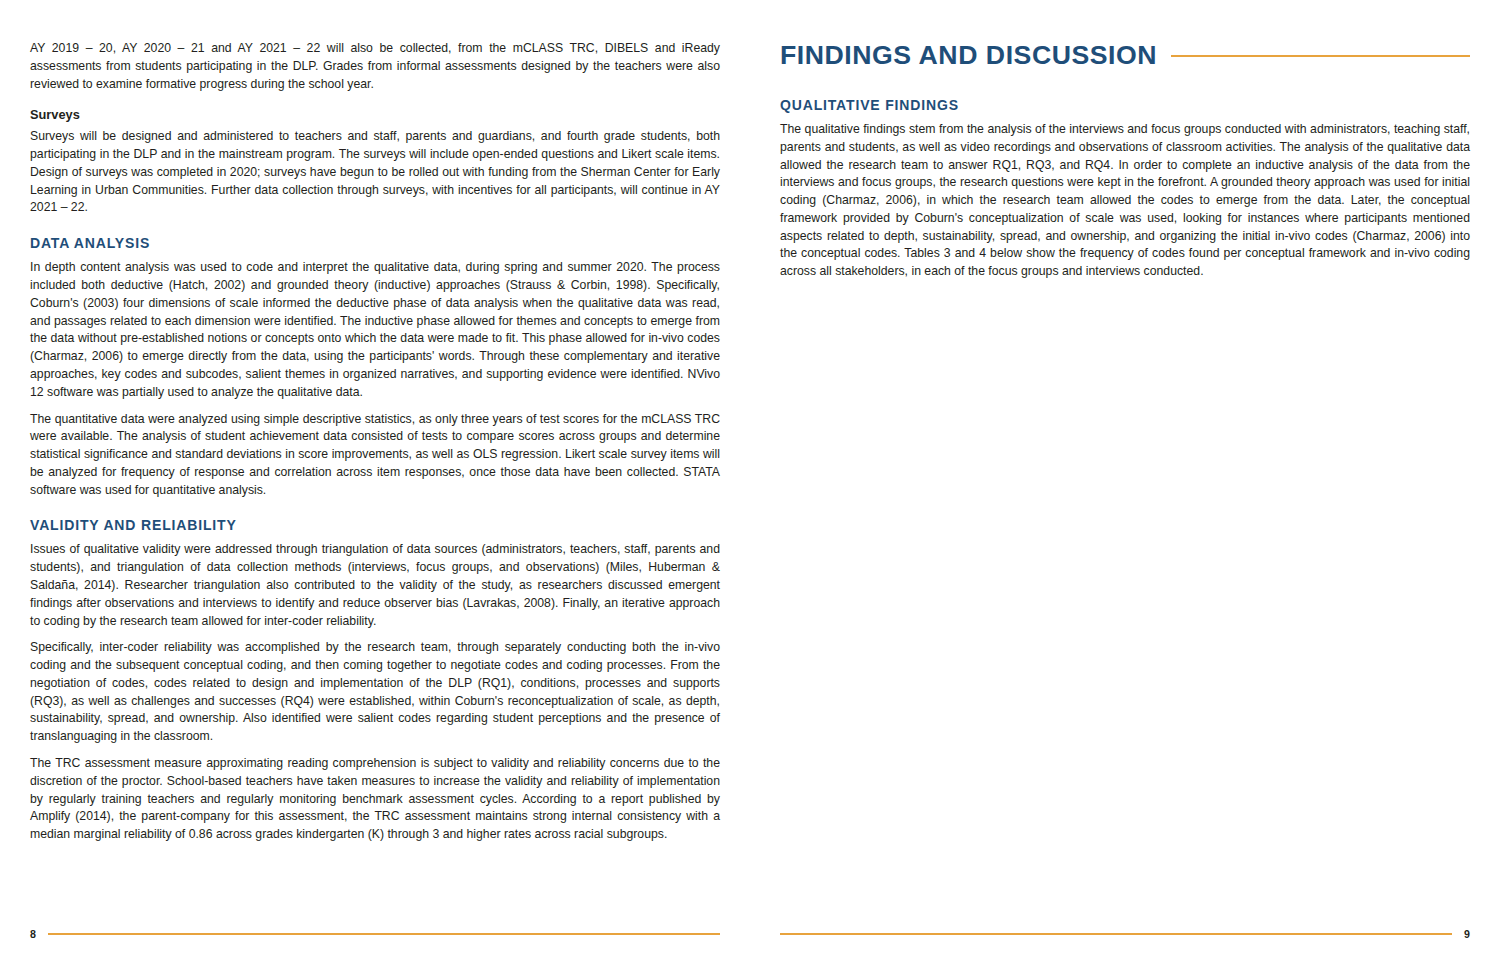AY 2019 – 20, AY 2020 – 21 and AY 2021 – 22 will also be collected, from the mCLASS TRC, DIBELS and iReady assessments from students participating in the DLP. Grades from informal assessments designed by the teachers were also reviewed to examine formative progress during the school year.
Surveys
Surveys will be designed and administered to teachers and staff, parents and guardians, and fourth grade students, both participating in the DLP and in the mainstream program. The surveys will include open-ended questions and Likert scale items. Design of surveys was completed in 2020; surveys have begun to be rolled out with funding from the Sherman Center for Early Learning in Urban Communities. Further data collection through surveys, with incentives for all participants, will continue in AY 2021 – 22.
Data Analysis
In depth content analysis was used to code and interpret the qualitative data, during spring and summer 2020. The process included both deductive (Hatch, 2002) and grounded theory (inductive) approaches (Strauss & Corbin, 1998). Specifically, Coburn's (2003) four dimensions of scale informed the deductive phase of data analysis when the qualitative data was read, and passages related to each dimension were identified. The inductive phase allowed for themes and concepts to emerge from the data without pre-established notions or concepts onto which the data were made to fit. This phase allowed for in-vivo codes (Charmaz, 2006) to emerge directly from the data, using the participants' words. Through these complementary and iterative approaches, key codes and subcodes, salient themes in organized narratives, and supporting evidence were identified. NVivo 12 software was partially used to analyze the qualitative data.
The quantitative data were analyzed using simple descriptive statistics, as only three years of test scores for the mCLASS TRC were available. The analysis of student achievement data consisted of tests to compare scores across groups and determine statistical significance and standard deviations in score improvements, as well as OLS regression. Likert scale survey items will be analyzed for frequency of response and correlation across item responses, once those data have been collected. STATA software was used for quantitative analysis.
Validity and Reliability
Issues of qualitative validity were addressed through triangulation of data sources (administrators, teachers, staff, parents and students), and triangulation of data collection methods (interviews, focus groups, and observations) (Miles, Huberman & Saldaña, 2014). Researcher triangulation also contributed to the validity of the study, as researchers discussed emergent findings after observations and interviews to identify and reduce observer bias (Lavrakas, 2008). Finally, an iterative approach to coding by the research team allowed for inter-coder reliability.
Specifically, inter-coder reliability was accomplished by the research team, through separately conducting both the in-vivo coding and the subsequent conceptual coding, and then coming together to negotiate codes and coding processes. From the negotiation of codes, codes related to design and implementation of the DLP (RQ1), conditions, processes and supports (RQ3), as well as challenges and successes (RQ4) were established, within Coburn's reconceptualization of scale, as depth, sustainability, spread, and ownership. Also identified were salient codes regarding student perceptions and the presence of translanguaging in the classroom.
The TRC assessment measure approximating reading comprehension is subject to validity and reliability concerns due to the discretion of the proctor. School-based teachers have taken measures to increase the validity and reliability of implementation by regularly training teachers and regularly monitoring benchmark assessment cycles. According to a report published by Amplify (2014), the parent-company for this assessment, the TRC assessment maintains strong internal consistency with a median marginal reliability of 0.86 across grades kindergarten (K) through 3 and higher rates across racial subgroups.
8
FINDINGS AND DISCUSSION
Qualitative Findings
The qualitative findings stem from the analysis of the interviews and focus groups conducted with administrators, teaching staff, parents and students, as well as video recordings and observations of classroom activities. The analysis of the qualitative data allowed the research team to answer RQ1, RQ3, and RQ4. In order to complete an inductive analysis of the data from the interviews and focus groups, the research questions were kept in the forefront. A grounded theory approach was used for initial coding (Charmaz, 2006), in which the research team allowed the codes to emerge from the data. Later, the conceptual framework provided by Coburn's conceptualization of scale was used, looking for instances where participants mentioned aspects related to depth, sustainability, spread, and ownership, and organizing the initial in-vivo codes (Charmaz, 2006) into the conceptual codes. Tables 3 and 4 below show the frequency of codes found per conceptual framework and in-vivo coding across all stakeholders, in each of the focus groups and interviews conducted.
9